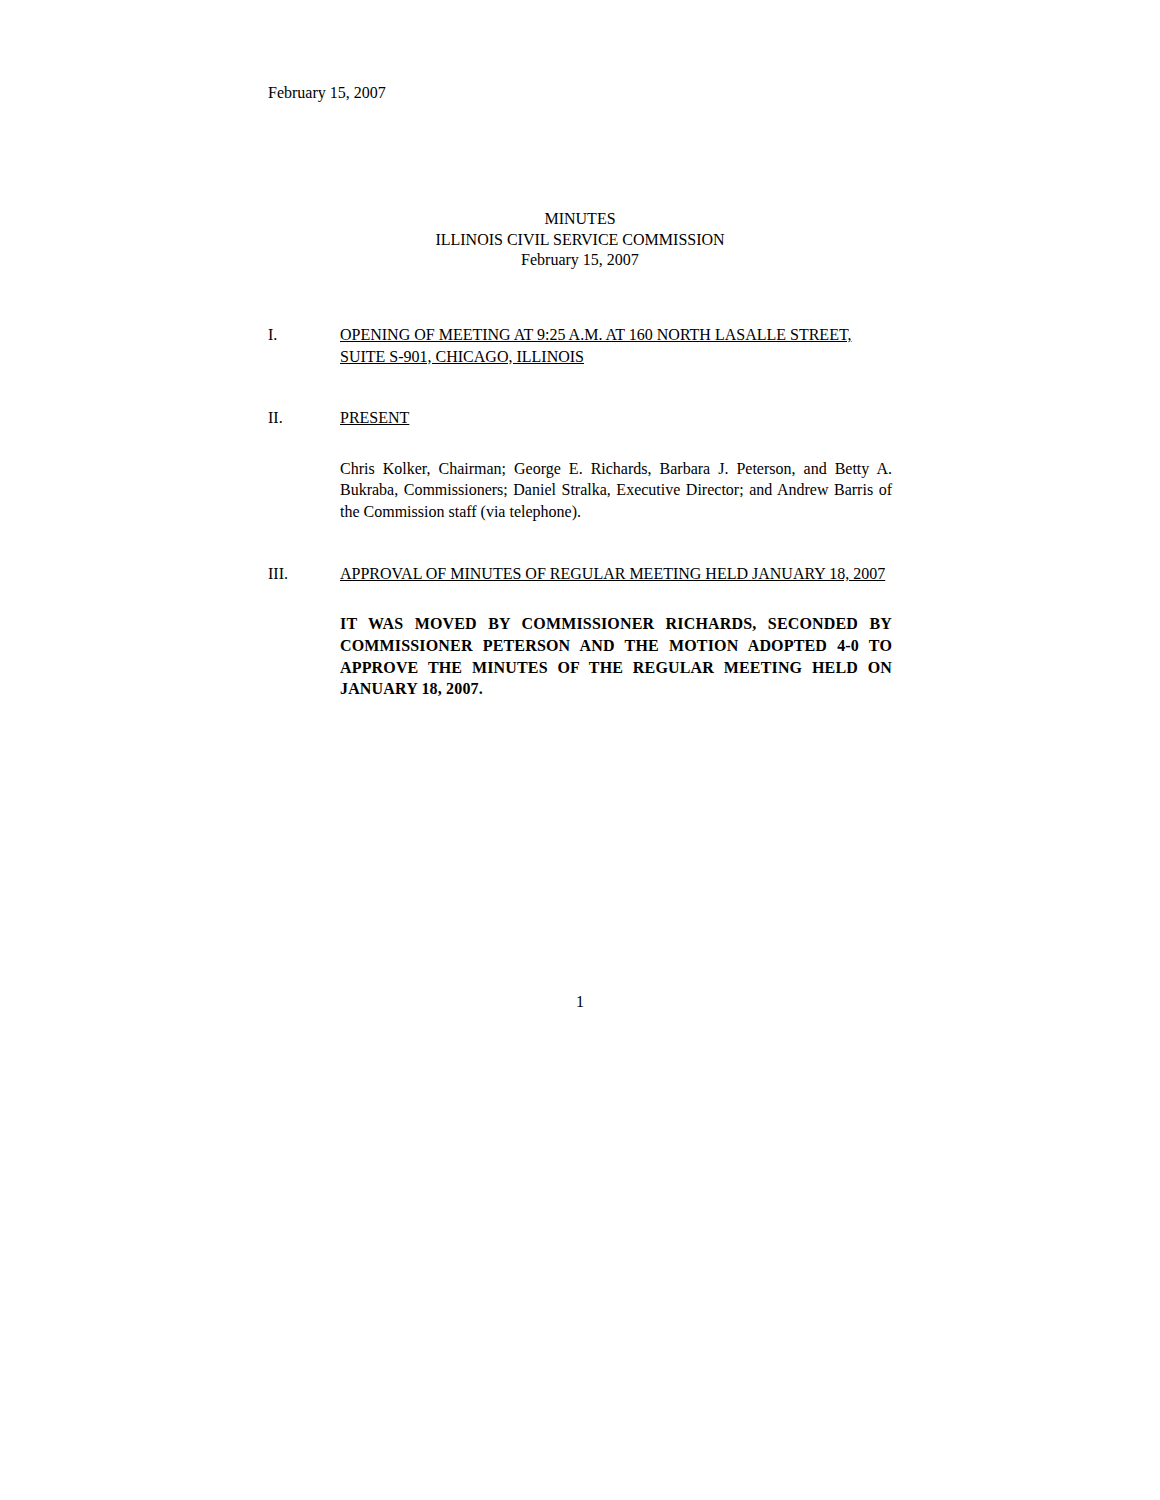February 15, 2007
MINUTES
ILLINOIS CIVIL SERVICE COMMISSION
February 15, 2007
I.
OPENING OF MEETING AT 9:25 A.M. AT 160 NORTH LASALLE STREET, SUITE S-901, CHICAGO, ILLINOIS
II.
PRESENT
Chris Kolker, Chairman; George E. Richards, Barbara J. Peterson, and Betty A. Bukraba, Commissioners; Daniel Stralka, Executive Director; and Andrew Barris of the Commission staff (via telephone).
III.
APPROVAL OF MINUTES OF REGULAR MEETING HELD JANUARY 18, 2007
IT WAS MOVED BY COMMISSIONER RICHARDS, SECONDED BY COMMISSIONER PETERSON AND THE MOTION ADOPTED 4-0 TO APPROVE THE MINUTES OF THE REGULAR MEETING HELD ON JANUARY 18, 2007.
1